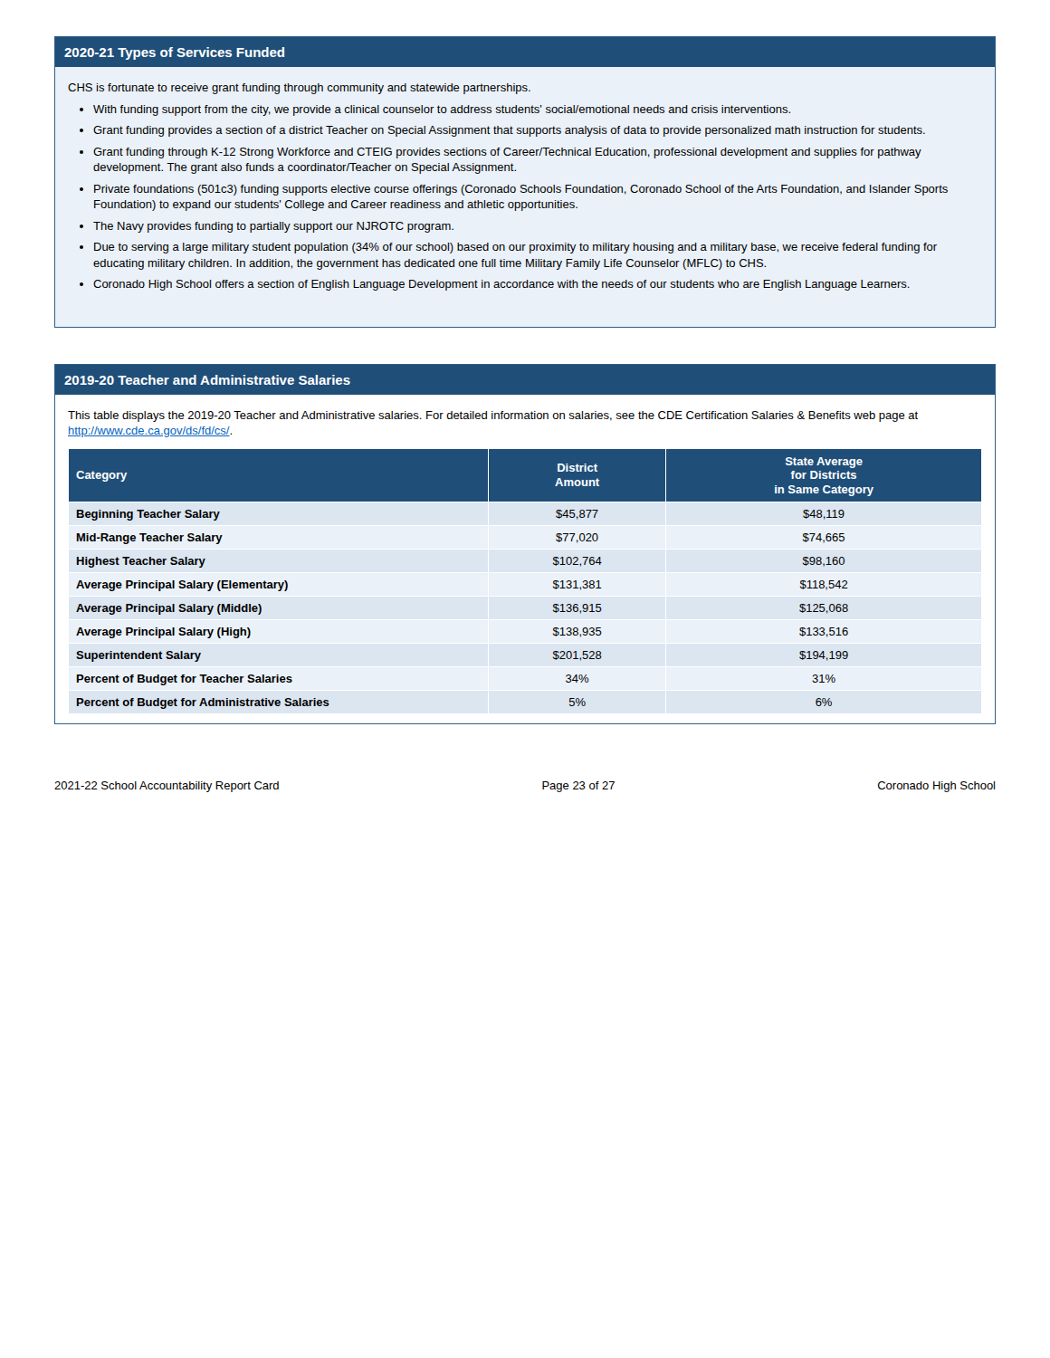2020-21 Types of Services Funded
CHS is fortunate to receive grant funding through community and statewide partnerships.
With funding support from the city, we provide a clinical counselor to address students' social/emotional needs and crisis interventions.
Grant funding provides a section of a district Teacher on Special Assignment that supports analysis of data to provide personalized math instruction for students.
Grant funding through K-12 Strong Workforce and CTEIG provides sections of Career/Technical Education, professional development and supplies for pathway development. The grant also funds a coordinator/Teacher on Special Assignment.
Private foundations (501c3) funding supports elective course offerings (Coronado Schools Foundation, Coronado School of the Arts Foundation, and Islander Sports Foundation) to expand our students' College and Career readiness and athletic opportunities.
The Navy provides funding to partially support our NJROTC program.
Due to serving a large military student population (34% of our school) based on our proximity to military housing and a military base, we receive federal funding for educating military children. In addition, the government has dedicated one full time Military Family Life Counselor (MFLC) to CHS.
Coronado High School offers a section of English Language Development in accordance with the needs of our students who are English Language Learners.
2019-20 Teacher and Administrative Salaries
This table displays the 2019-20 Teacher and Administrative salaries. For detailed information on salaries, see the CDE Certification Salaries & Benefits web page at http://www.cde.ca.gov/ds/fd/cs/.
| Category | District Amount | State Average for Districts in Same Category |
| --- | --- | --- |
| Beginning Teacher Salary | $45,877 | $48,119 |
| Mid-Range Teacher Salary | $77,020 | $74,665 |
| Highest Teacher Salary | $102,764 | $98,160 |
| Average Principal Salary (Elementary) | $131,381 | $118,542 |
| Average Principal Salary (Middle) | $136,915 | $125,068 |
| Average Principal Salary (High) | $138,935 | $133,516 |
| Superintendent Salary | $201,528 | $194,199 |
| Percent of Budget for Teacher Salaries | 34% | 31% |
| Percent of Budget for Administrative Salaries | 5% | 6% |
2021-22 School Accountability Report Card
Page 23 of 27
Coronado High School